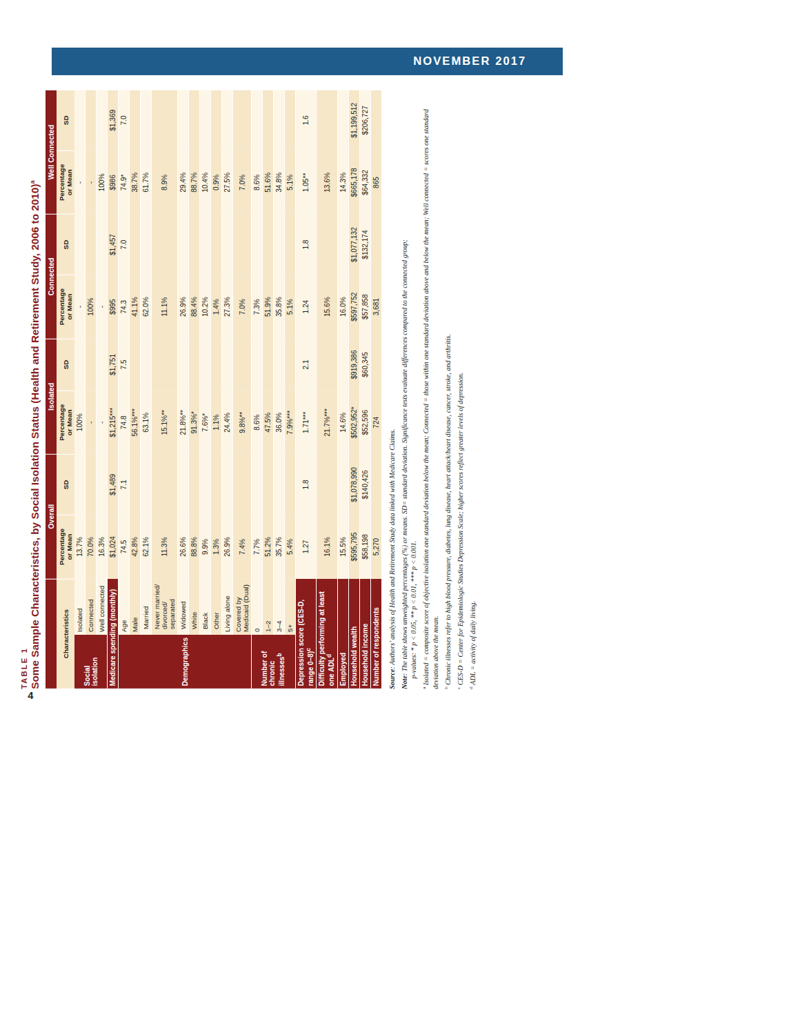NOVEMBER 2017
4
TABLE 1
Some Sample Characteristics, by Social Isolation Status (Health and Retirement Study, 2006 to 2010)a
| | Overall | Isolated | Connected | Well Connected |
| --- | --- | --- | --- | --- |
| Characteristics | Percentage or Mean | SD | Percentage or Mean | SD | Percentage or Mean | SD | Percentage or Mean | SD |
| Social isolation | Isolated | 13.7% | | 100% | | - | | - | |
| Connected | 70.0% | | - | | 100% | | - | |
| Well connected | 16.3% | | - | | - | | 100% | |
| Medicare spending (monthly) | $1,024 | $1,489 | $1,215*** | $1,751 | $995 | $1,457 | $986 | $1,369 |
| Demographics | Age | 74.5 | 7.1 | 74.8 | 7.5 | 74.3 | 7.0 | 74.9* | 7.0 |
| Male | 42.8% | | 56.1%*** | | 41.1% | | 38.7% | |
| Married | 62.1% | | 63.1% | | 62.0% | | 61.7% | |
| Never married/ divorced/ separated | 11.3% | | 15.1%** | | 11.1% | | 8.9% | |
| Widowed | 26.6% | | 21.8%** | | 26.9% | | 29.4% | |
| White | 88.8% | | 91.3%* | | 88.4% | | 88.7% | |
| Black | 9.9% | | 7.6%* | | 10.2% | | 10.4% | |
| Other | 1.3% | | 1.1% | | 1.4% | | 0.9% | |
| Living alone | 26.9% | | 24.4% | | 27.3% | | 27.5% | |
| Covered by Medicaid (Dual) | 7.4% | | 9.8%** | | 7.0% | | 7.0% | |
| Number of chronic illnesses b | 0 | 7.7% | | 8.6% | | 7.3% | | 8.6% | |
| 1–2 | 51.2% | | 47.5% | | 51.9% | | 51.6% | |
| 3–4 | 35.7% | | 36.0% | | 35.8% | | 34.8% | |
| 5+ | 5.4% | | 7.9%*** | | 5.1% | | 5.1% | |
| Depression score (CES-D, range 0–8) c | 1.27 | 1.8 | 1.71*** | 2.1 | 1.24 | 1.8 | 1.05** | 1.6 |
| Difficulty performing at least one ADL d | 16.1% | | 21.7%*** | | 15.6% | | 13.6% | |
| Employed | 15.5% | | 14.6% | | 16.0% | | 14.3% | |
| Household wealth | $595,795 | $1,078,990 | $502,952* | $919,386 | $597,752 | $1,077,132 | $665,178 | $1,199,512 |
| Household income | $58,198 | $140,426 | $52,596 | $60,345 | $57,858 | $132,174 | $64,332 | $206,727 |
| Number of respondents | 5,270 | | 724 | | 3,681 | | 865 | |
Source: Authors’ analysis of Health and Retirement Study data linked with Medicare Claims.
Note: The table shows unweighted percentages (%) or means. SD= standard deviation. Significance tests evaluate differences compared to the connected group;
p-values: * p < 0.05, ** p < 0.01, *** p < 0.001.
a Isolated = composite score of objective isolation one standard deviation below the mean; Connected = those within one standard deviation above and below the mean; Well connected = scores one standard deviation above the mean.
b Chronic illnesses refer to high blood pressure, diabetes, lung disease, heart attack/heart disease, cancer, stroke, and arthritis.
c CES-D = Center for Epidemiologic Studies Depression Scale; higher scores reflect greater levels of depression.
d ADL = activity of daily living.